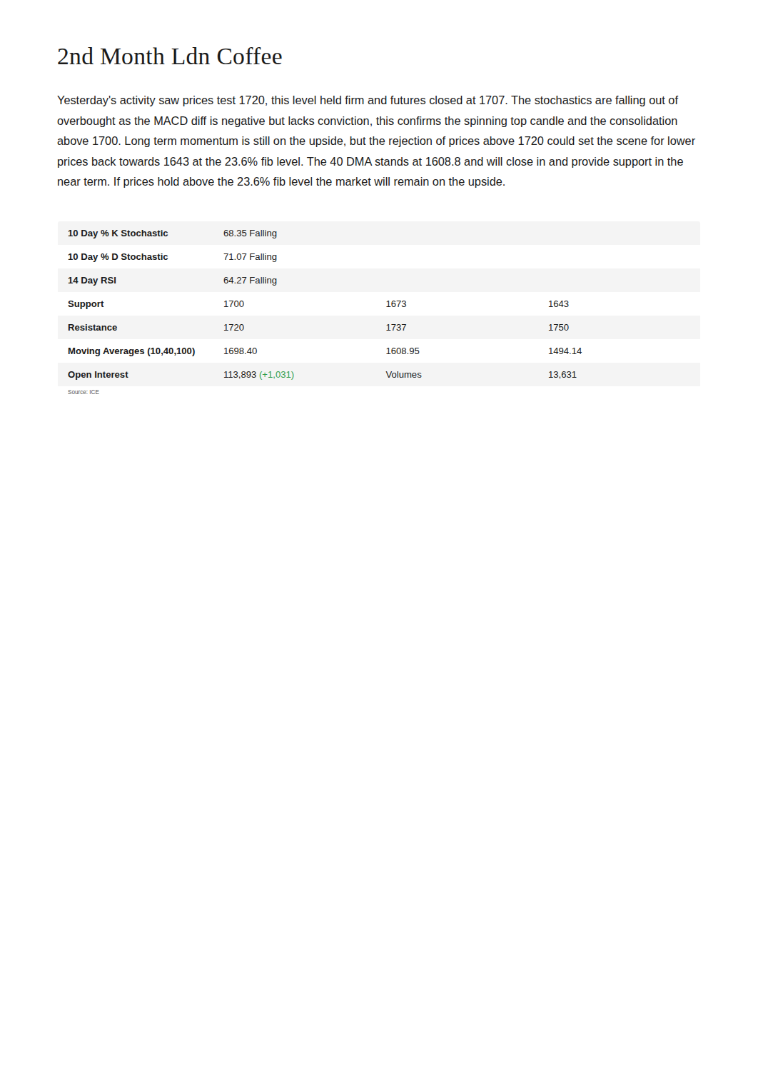2nd Month Ldn Coffee
Yesterday's activity saw prices test 1720, this level held firm and futures closed at 1707. The stochastics are falling out of overbought as the MACD diff is negative but lacks conviction, this confirms the spinning top candle and the consolidation above 1700. Long term momentum is still on the upside, but the rejection of prices above 1720 could set the scene for lower prices back towards 1643 at the 23.6% fib level. The 40 DMA stands at 1608.8 and will close in and provide support in the near term. If prices hold above the 23.6% fib level the market will remain on the upside.
| 10 Day % K Stochastic | 68.35 Falling | | |
| 10 Day % D Stochastic | 71.07 Falling | | |
| 14 Day RSI | 64.27 Falling | | |
| Support | 1700 | 1673 | 1643 |
| Resistance | 1720 | 1737 | 1750 |
| Moving Averages (10,40,100) | 1698.40 | 1608.95 | 1494.14 |
| Open Interest | 113,893 (+1,031) | Volumes | 13,631 |
| Source: ICE |